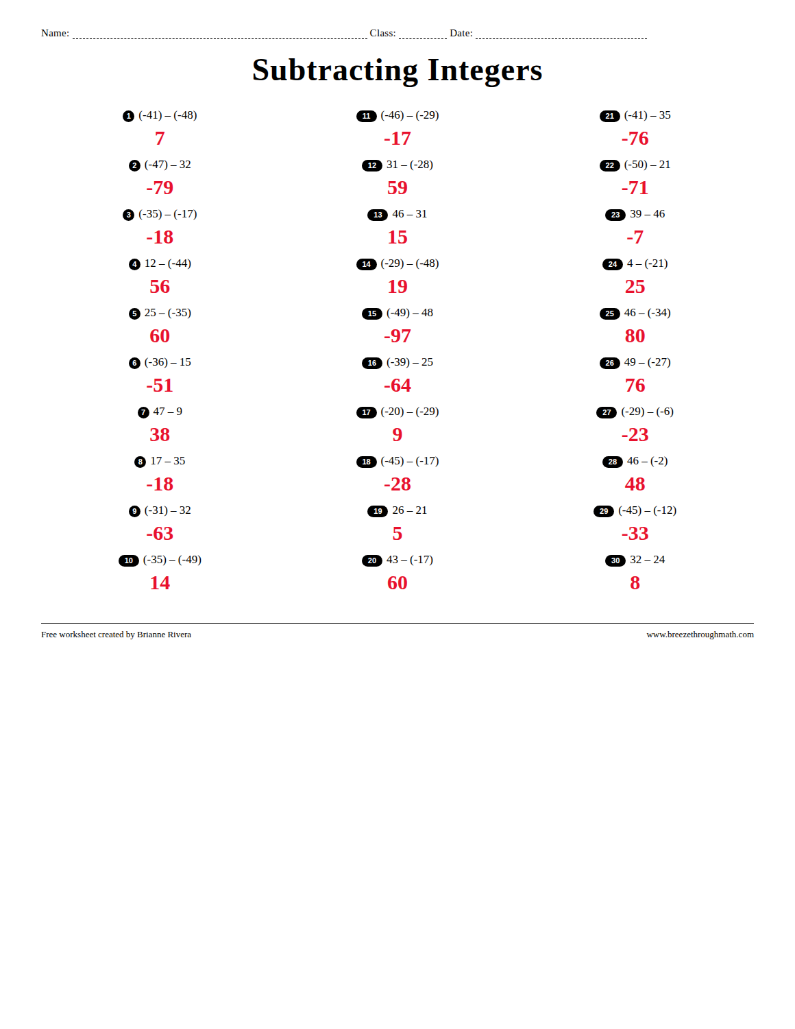Name: Class: Date:
Subtracting Integers
| 1 (-41) – (-48) 7 | 11 (-46) – (-29) -17 | 21 (-41) – 35 -76 |
| 2 (-47) – 32 -79 | 12 31 – (-28) 59 | 22 (-50) – 21 -71 |
| 3 (-35) – (-17) -18 | 13 46 – 31 15 | 23 39 – 46 -7 |
| 4 12 – (-44) 56 | 14 (-29) – (-48) 19 | 24 4 – (-21) 25 |
| 5 25 – (-35) 60 | 15 (-49) – 48 -97 | 25 46 – (-34) 80 |
| 6 (-36) – 15 -51 | 16 (-39) – 25 -64 | 26 49 – (-27) 76 |
| 7 47 – 9 38 | 17 (-20) – (-29) 9 | 27 (-29) – (-6) -23 |
| 8 17 – 35 -18 | 18 (-45) – (-17) -28 | 28 46 – (-2) 48 |
| 9 (-31) – 32 -63 | 19 26 – 21 5 | 29 (-45) – (-12) -33 |
| 10 (-35) – (-49) 14 | 20 43 – (-17) 60 | 30 32 – 24 8 |
Free worksheet created by Brianne Rivera www.breezethroughmath.com